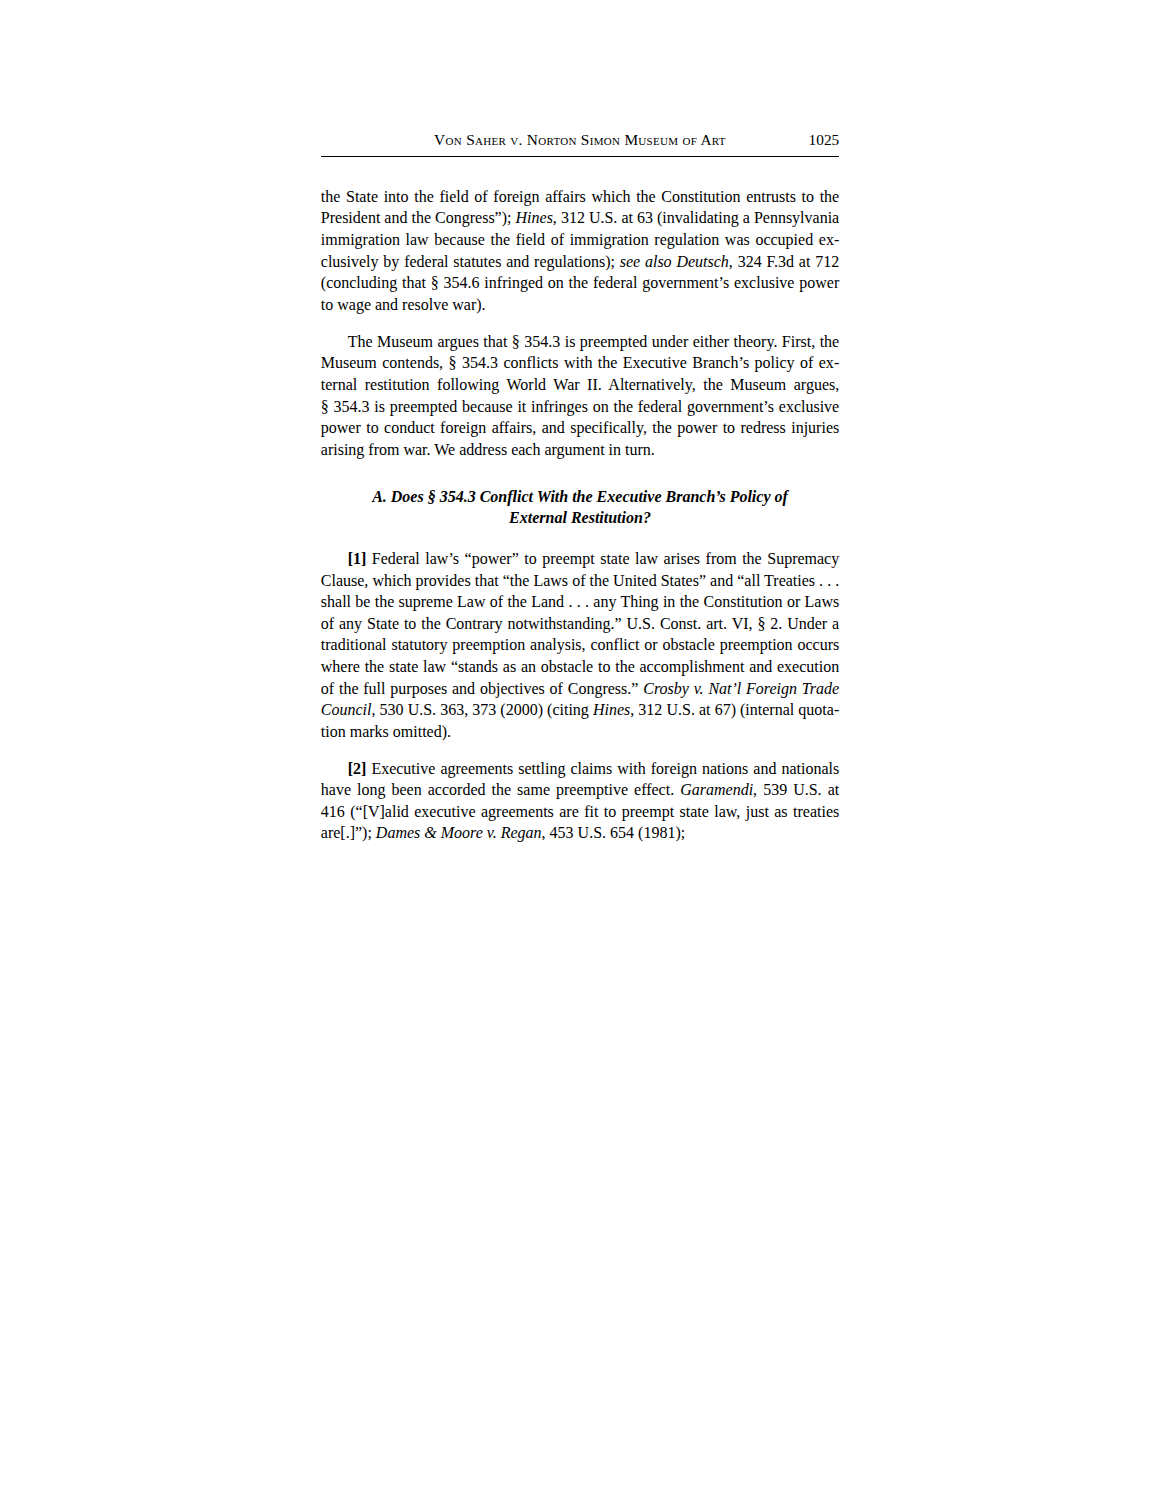Von Saher v. Norton Simon Museum of Art 1025
the State into the field of foreign affairs which the Constitution entrusts to the President and the Congress”); Hines, 312 U.S. at 63 (invalidating a Pennsylvania immigration law because the field of immigration regulation was occupied exclusively by federal statutes and regulations); see also Deutsch, 324 F.3d at 712 (concluding that § 354.6 infringed on the federal government’s exclusive power to wage and resolve war).
The Museum argues that § 354.3 is preempted under either theory. First, the Museum contends, § 354.3 conflicts with the Executive Branch’s policy of external restitution following World War II. Alternatively, the Museum argues, § 354.3 is preempted because it infringes on the federal government’s exclusive power to conduct foreign affairs, and specifically, the power to redress injuries arising from war. We address each argument in turn.
A. Does § 354.3 Conflict With the Executive Branch’s Policy of External Restitution?
[1] Federal law’s “power” to preempt state law arises from the Supremacy Clause, which provides that “the Laws of the United States” and “all Treaties . . . shall be the supreme Law of the Land . . . any Thing in the Constitution or Laws of any State to the Contrary notwithstanding.” U.S. Const. art. VI, § 2. Under a traditional statutory preemption analysis, conflict or obstacle preemption occurs where the state law “stands as an obstacle to the accomplishment and execution of the full purposes and objectives of Congress.” Crosby v. Nat’l Foreign Trade Council, 530 U.S. 363, 373 (2000) (citing Hines, 312 U.S. at 67) (internal quotation marks omitted).
[2] Executive agreements settling claims with foreign nations and nationals have long been accorded the same preemptive effect. Garamendi, 539 U.S. at 416 (“[V]alid executive agreements are fit to preempt state law, just as treaties are[.]”); Dames & Moore v. Regan, 453 U.S. 654 (1981);